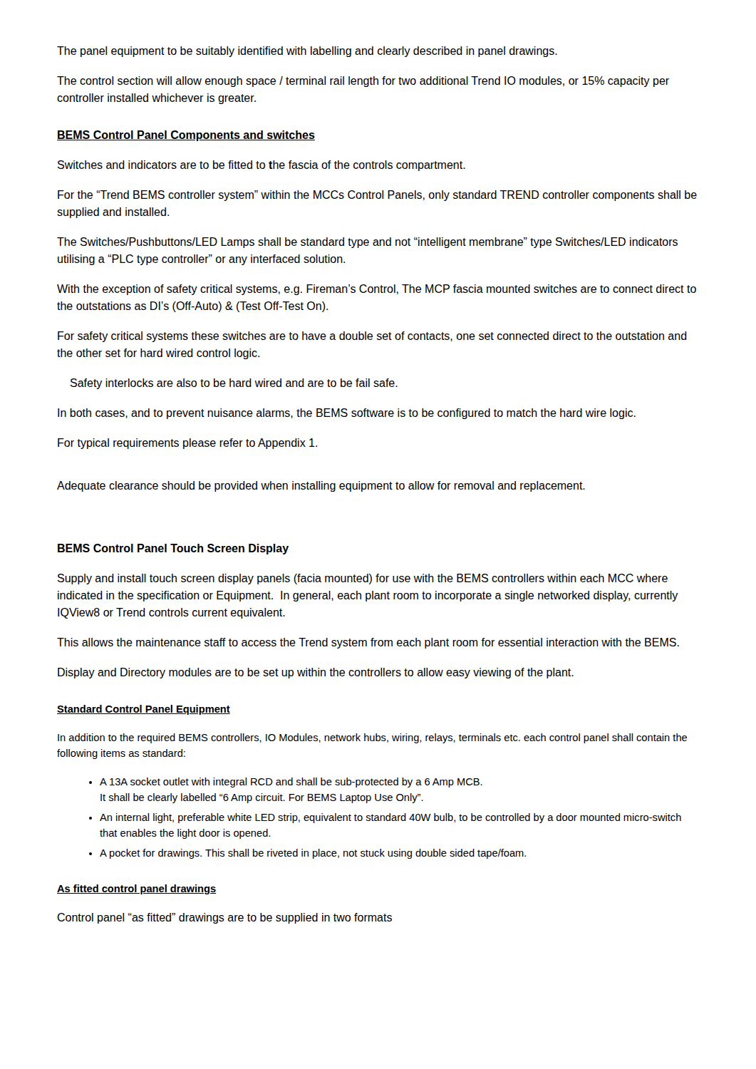The panel equipment to be suitably identified with labelling and clearly described in panel drawings.
The control section will allow enough space / terminal rail length for two additional Trend IO modules, or 15% capacity per controller installed whichever is greater.
BEMS Control Panel Components and switches
Switches and indicators are to be fitted to the fascia of the controls compartment.
For the “Trend BEMS controller system” within the MCCs Control Panels, only standard TREND controller components shall be supplied and installed.
The Switches/Pushbuttons/LED Lamps shall be standard type and not “intelligent membrane” type Switches/LED indicators utilising a “PLC type controller” or any interfaced solution.
With the exception of safety critical systems, e.g. Fireman’s Control, The MCP fascia mounted switches are to connect direct to the outstations as DI’s (Off-Auto) & (Test Off-Test On).
For safety critical systems these switches are to have a double set of contacts, one set connected direct to the outstation and the other set for hard wired control logic.
Safety interlocks are also to be hard wired and are to be fail safe.
In both cases, and to prevent nuisance alarms, the BEMS software is to be configured to match the hard wire logic.
For typical requirements please refer to Appendix 1.
Adequate clearance should be provided when installing equipment to allow for removal and replacement.
BEMS Control Panel Touch Screen Display
Supply and install touch screen display panels (facia mounted) for use with the BEMS controllers within each MCC where indicated in the specification or Equipment. In general, each plant room to incorporate a single networked display, currently IQView8 or Trend controls current equivalent.
This allows the maintenance staff to access the Trend system from each plant room for essential interaction with the BEMS.
Display and Directory modules are to be set up within the controllers to allow easy viewing of the plant.
Standard Control Panel Equipment
In addition to the required BEMS controllers, IO Modules, network hubs, wiring, relays, terminals etc. each control panel shall contain the following items as standard:
A 13A socket outlet with integral RCD and shall be sub-protected by a 6 Amp MCB.
It shall be clearly labelled “6 Amp circuit. For BEMS Laptop Use Only”.
An internal light, preferable white LED strip, equivalent to standard 40W bulb, to be controlled by a door mounted micro-switch that enables the light door is opened.
A pocket for drawings. This shall be riveted in place, not stuck using double sided tape/foam.
As fitted control panel drawings
Control panel “as fitted” drawings are to be supplied in two formats